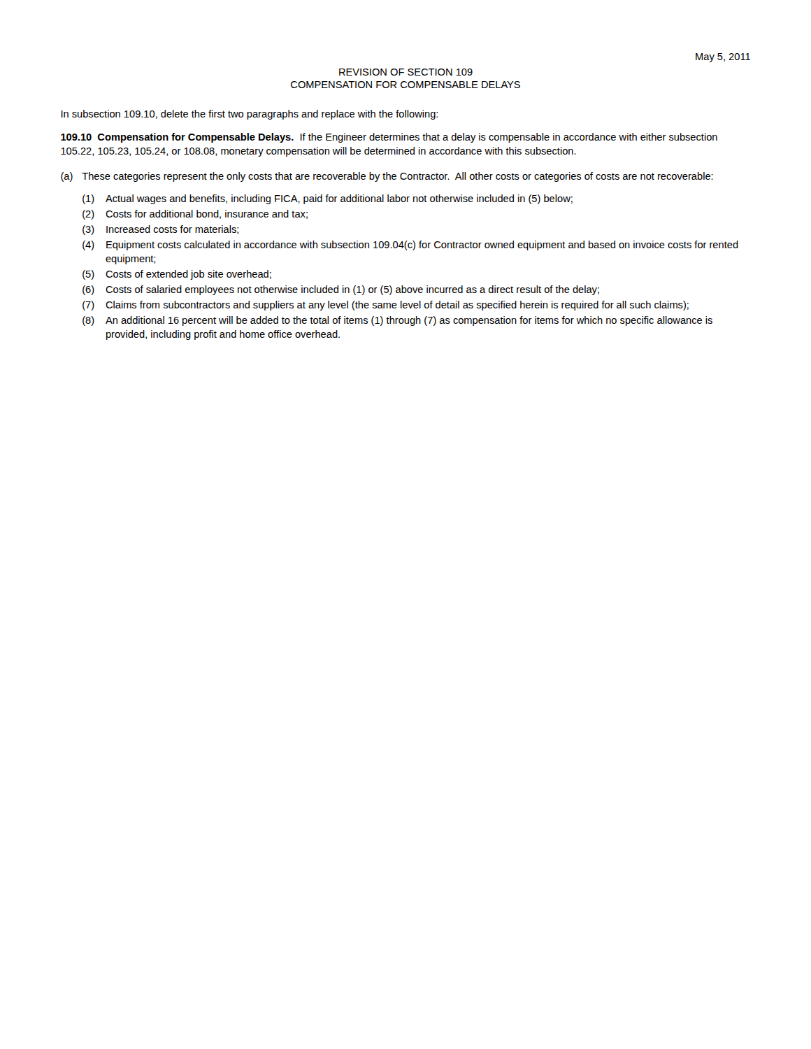May 5, 2011
REVISION OF SECTION 109
COMPENSATION FOR COMPENSABLE DELAYS
In subsection 109.10, delete the first two paragraphs and replace with the following:
109.10 Compensation for Compensable Delays. If the Engineer determines that a delay is compensable in accordance with either subsection 105.22, 105.23, 105.24, or 108.08, monetary compensation will be determined in accordance with this subsection.
(a) These categories represent the only costs that are recoverable by the Contractor. All other costs or categories of costs are not recoverable:
(1) Actual wages and benefits, including FICA, paid for additional labor not otherwise included in (5) below;
(2) Costs for additional bond, insurance and tax;
(3) Increased costs for materials;
(4) Equipment costs calculated in accordance with subsection 109.04(c) for Contractor owned equipment and based on invoice costs for rented equipment;
(5) Costs of extended job site overhead;
(6) Costs of salaried employees not otherwise included in (1) or (5) above incurred as a direct result of the delay;
(7) Claims from subcontractors and suppliers at any level (the same level of detail as specified herein is required for all such claims);
(8) An additional 16 percent will be added to the total of items (1) through (7) as compensation for items for which no specific allowance is provided, including profit and home office overhead.